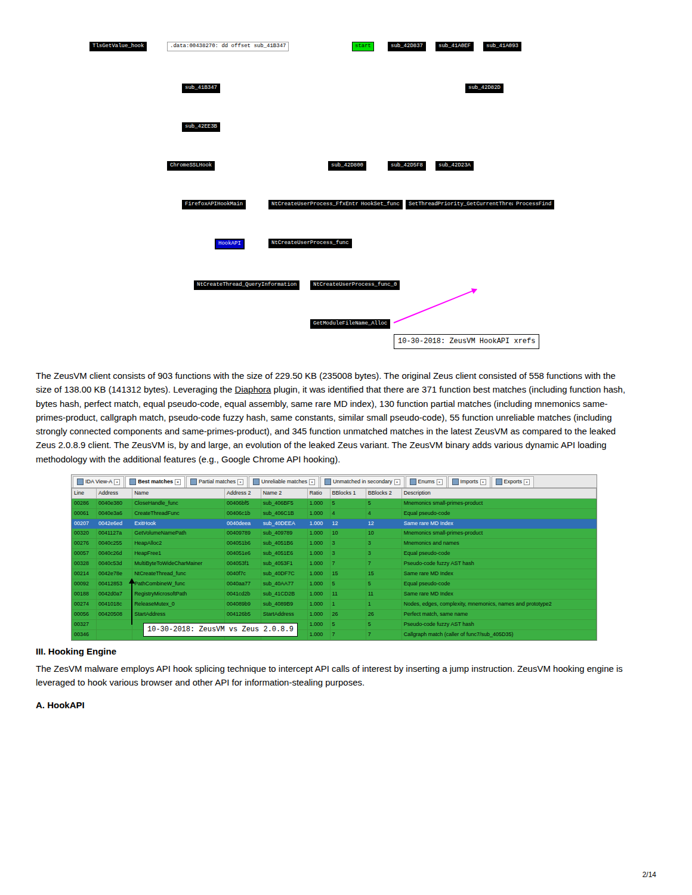TlsGetValue_hook
.data:00438270: dd offset sub_41B347
sub_41B347
sub_42EE3B
ChromeSSLHook
FirefoxAPIHookMain
NtCreateUserProcess_FfxEntry
HookAPI
NtCreateUserProcess_func
NtCreateThread_QueryInformation
NtCreateUserProcess_func_0
GetModuleFileName_Alloc
start
sub_42D837
sub_41A0EF
sub_41A093
sub_42D82D
sub_42D800
sub_42D5F8
sub_42D23A
HookSet_func
SetThreadPriority_GetCurrentThread
ProcessFind
10-30-2018: ZeusVM HookAPI xrefs
The ZeusVM client consists of 903 functions with the size of 229.50 KB (235008 bytes). The original Zeus client consisted of 558 functions with the size of 138.00 KB (141312 bytes). Leveraging the Diaphora plugin, it was identified that there are 371 function best matches (including function hash, bytes hash, perfect match, equal pseudo-code, equal assembly, same rare MD index), 130 function partial matches (including mnemonics same-primes-product, callgraph match, pseudo-code fuzzy hash, same constants, similar small pseudo-code), 55 function unreliable matches (including strongly connected components and same-primes-product), and 345 function unmatched matches in the latest ZeusVM as compared to the leaked Zeus 2.0.8.9 client. The ZeusVM is, by and large, an evolution of the leaked Zeus variant. The ZeusVM binary adds various dynamic API loading methodology with the additional features (e.g., Google Chrome API hooking).
IDA View-A×
Best matches×
Partial matches×
Unreliable matches×
Unmatched in secondary×
Enums×
Imports×
Exports×
| Line | Address | Name | Address 2 | Name 2 | Ratio | BBlocks 1 | BBlocks 2 | Description |
| --- | --- | --- | --- | --- | --- | --- | --- | --- |
| 00286 | 0040e380 | CloseHandle_func | 00406bf5 | sub_406BF5 | 1.000 | 5 | 5 | Mnemonics small-primes-product |
| 00061 | 0040e3a6 | CreateThreadFunc | 00406c1b | sub_406C1B | 1.000 | 4 | 4 | Equal pseudo-code |
| 00207 | 0042e6ed | ExitHook | 0040deea | sub_40DEEA | 1.000 | 12 | 12 | Same rare MD Index |
| 00320 | 0041127a | GetVolumeNamePath | 00409789 | sub_409789 | 1.000 | 10 | 10 | Mnemonics small-primes-product |
| 00276 | 0040c255 | HeapAlloc2 | 004051b6 | sub_4051B6 | 1.000 | 3 | 3 | Mnemonics and names |
| 00057 | 0040c26d | HeapFree1 | 004051e6 | sub_4051E6 | 1.000 | 3 | 3 | Equal pseudo-code |
| 00328 | 0040c53d | MultiByteToWideCharMainer | 004053f1 | sub_4053F1 | 1.000 | 7 | 7 | Pseudo-code fuzzy AST hash |
| 00214 | 0042e78e | NtCreateThread_func | 0040f7c | sub_40DF7C | 1.000 | 15 | 15 | Same rare MD Index |
| 00092 | 00412853 | PathCombineW_func | 0040aa77 | sub_40AA77 | 1.000 | 5 | 5 | Equal pseudo-code |
| 00188 | 0042d0a7 | RegistryMicrosoftPath | 0041cd2b | sub_41CD2B | 1.000 | 11 | 11 | Same rare MD Index |
| 00274 | 0041018c | ReleaseMutex_0 | 004089b9 | sub_4089B9 | 1.000 | 1 | 1 | Nodes, edges, complexity, mnemonics, names and prototype2 |
| 00056 | 00420508 | StartAddress | 004126b5 | StartAddress | 1.000 | 26 | 26 | Perfect match, same name |
| 00327 | | | | | 1.000 | 5 | 5 | Pseudo-code fuzzy AST hash |
| 00346 | | | | | 1.000 | 7 | 7 | Callgraph match (caller of func7/sub_405D35) |
10-30-2018: ZeusVM vs Zeus 2.0.8.9
III. Hooking Engine
The ZesVM malware employs API hook splicing technique to intercept API calls of interest by inserting a jump instruction. ZeusVM hooking engine is leveraged to hook various browser and other API for information-stealing purposes.
A. HookAPI
2/14